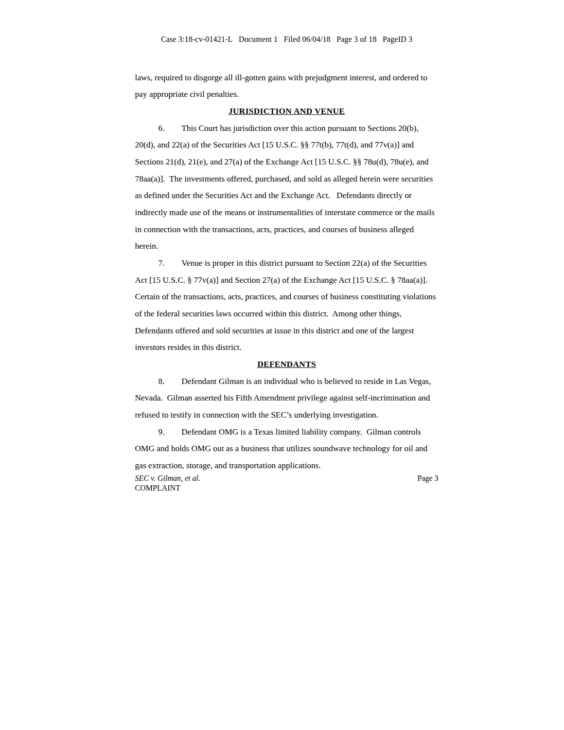Case 3:18-cv-01421-L Document 1 Filed 06/04/18 Page 3 of 18 PageID 3
laws, required to disgorge all ill-gotten gains with prejudgment interest, and ordered to pay appropriate civil penalties.
JURISDICTION AND VENUE
6. This Court has jurisdiction over this action pursuant to Sections 20(b), 20(d), and 22(a) of the Securities Act [15 U.S.C. §§ 77t(b), 77t(d), and 77v(a)] and Sections 21(d), 21(e), and 27(a) of the Exchange Act [15 U.S.C. §§ 78u(d), 78u(e), and 78aa(a)]. The investments offered, purchased, and sold as alleged herein were securities as defined under the Securities Act and the Exchange Act. Defendants directly or indirectly made use of the means or instrumentalities of interstate commerce or the mails in connection with the transactions, acts, practices, and courses of business alleged herein.
7. Venue is proper in this district pursuant to Section 22(a) of the Securities Act [15 U.S.C. § 77v(a)] and Section 27(a) of the Exchange Act [15 U.S.C. § 78aa(a)]. Certain of the transactions, acts, practices, and courses of business constituting violations of the federal securities laws occurred within this district. Among other things, Defendants offered and sold securities at issue in this district and one of the largest investors resides in this district.
DEFENDANTS
8. Defendant Gilman is an individual who is believed to reside in Las Vegas, Nevada. Gilman asserted his Fifth Amendment privilege against self-incrimination and refused to testify in connection with the SEC’s underlying investigation.
9. Defendant OMG is a Texas limited liability company. Gilman controls OMG and holds OMG out as a business that utilizes soundwave technology for oil and gas extraction, storage, and transportation applications.
SEC v. Gilman, et al.
COMPLAINT
Page 3